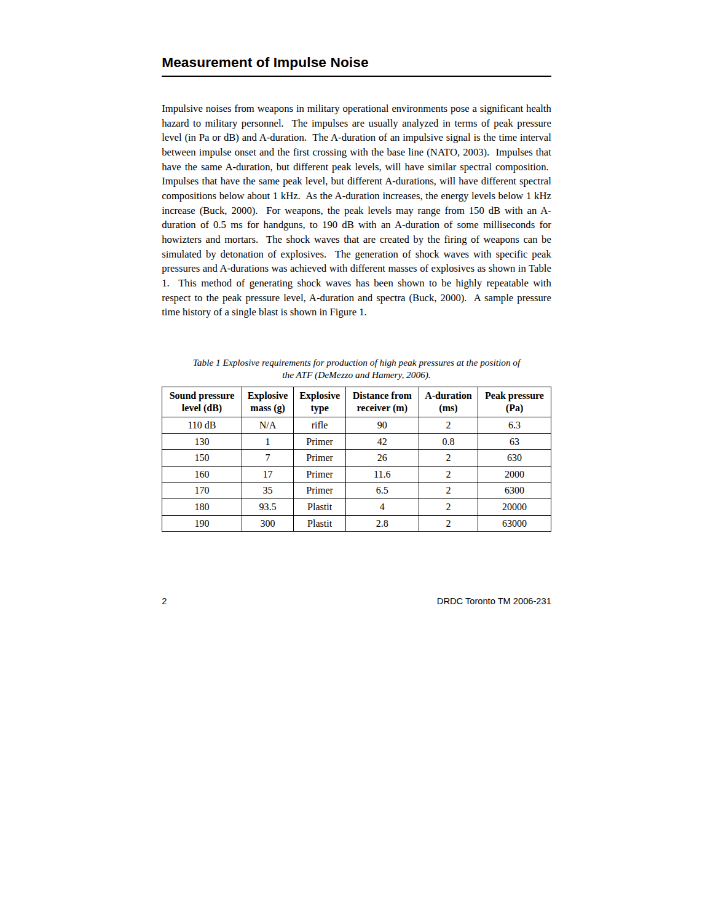Measurement of Impulse Noise
Impulsive noises from weapons in military operational environments pose a significant health hazard to military personnel. The impulses are usually analyzed in terms of peak pressure level (in Pa or dB) and A-duration. The A-duration of an impulsive signal is the time interval between impulse onset and the first crossing with the base line (NATO, 2003). Impulses that have the same A-duration, but different peak levels, will have similar spectral composition. Impulses that have the same peak level, but different A-durations, will have different spectral compositions below about 1 kHz. As the A-duration increases, the energy levels below 1 kHz increase (Buck, 2000). For weapons, the peak levels may range from 150 dB with an A-duration of 0.5 ms for handguns, to 190 dB with an A-duration of some milliseconds for howizters and mortars. The shock waves that are created by the firing of weapons can be simulated by detonation of explosives. The generation of shock waves with specific peak pressures and A-durations was achieved with different masses of explosives as shown in Table 1. This method of generating shock waves has been shown to be highly repeatable with respect to the peak pressure level, A-duration and spectra (Buck, 2000). A sample pressure time history of a single blast is shown in Figure 1.
Table 1 Explosive requirements for production of high peak pressures at the position of the ATF (DeMezzo and Hamery, 2006).
| Sound pressure level (dB) | Explosive mass (g) | Explosive type | Distance from receiver (m) | A-duration (ms) | Peak pressure (Pa) |
| --- | --- | --- | --- | --- | --- |
| 110 dB | N/A | rifle | 90 | 2 | 6.3 |
| 130 | 1 | Primer | 42 | 0.8 | 63 |
| 150 | 7 | Primer | 26 | 2 | 630 |
| 160 | 17 | Primer | 11.6 | 2 | 2000 |
| 170 | 35 | Primer | 6.5 | 2 | 6300 |
| 180 | 93.5 | Plastit | 4 | 2 | 20000 |
| 190 | 300 | Plastit | 2.8 | 2 | 63000 |
2
DRDC Toronto TM 2006-231